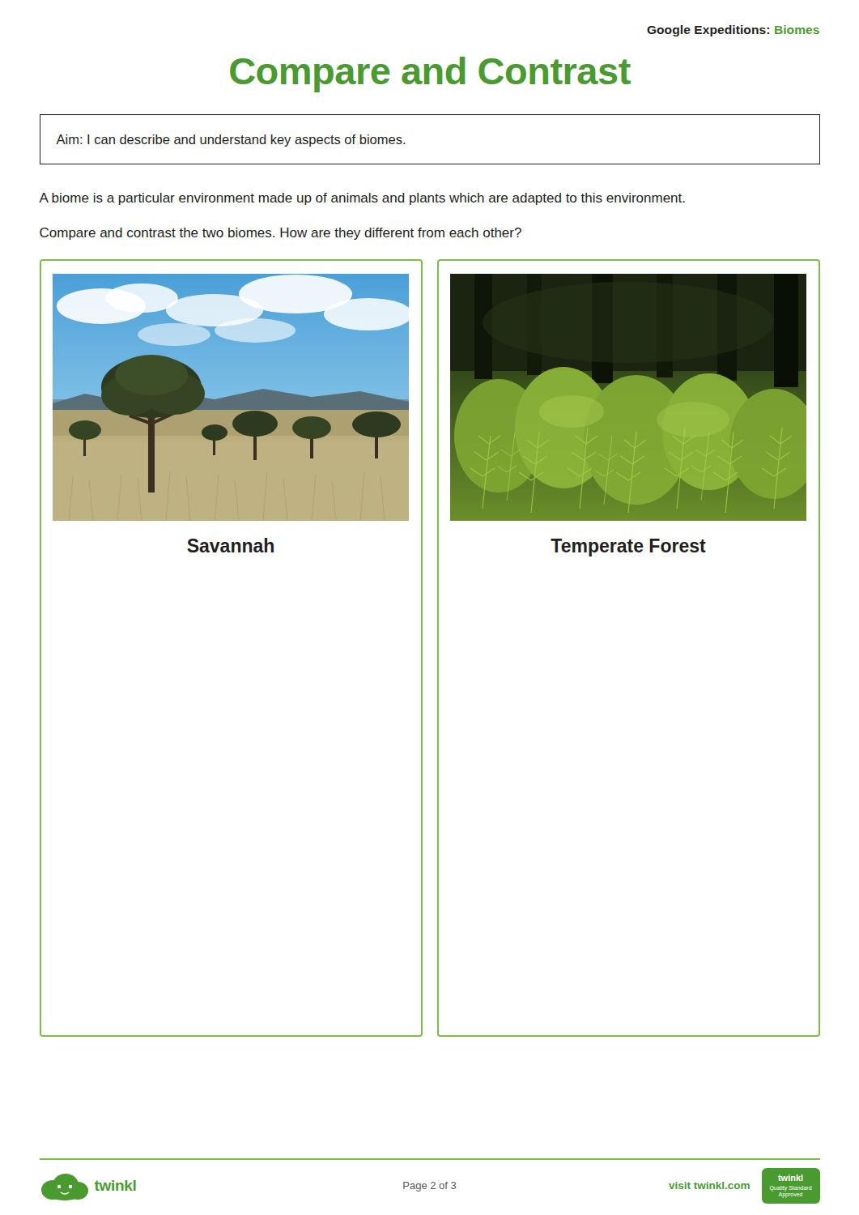Google Expeditions: Biomes
Compare and Contrast
Aim: I can describe and understand key aspects of biomes.
A biome is a particular environment made up of animals and plants which are adapted to this environment.
Compare and contrast the two biomes. How are they different from each other?
Savannah
Temperate Forest
twinkl
Page 2 of 3
visit twinkl.com
twinkl Quality Standard Approved